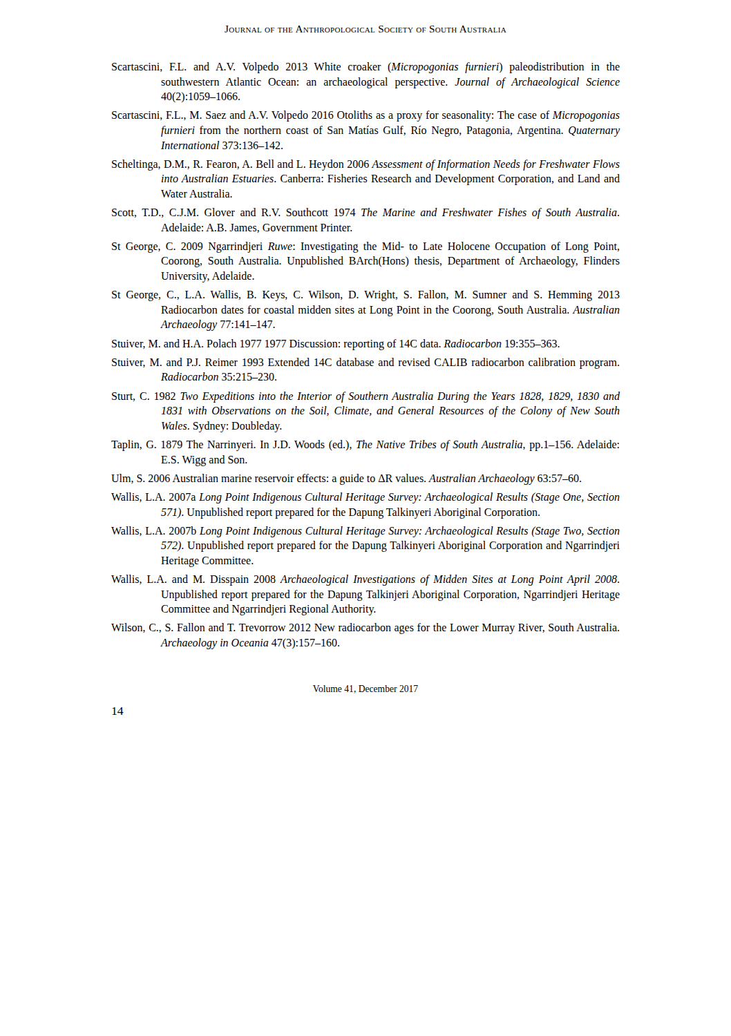Journal of the Anthropological Society of South Australia
Scartascini, F.L. and A.V. Volpedo 2013 White croaker (Micropogonias furnieri) paleodistribution in the southwestern Atlantic Ocean: an archaeological perspective. Journal of Archaeological Science 40(2):1059–1066.
Scartascini, F.L., M. Saez and A.V. Volpedo 2016 Otoliths as a proxy for seasonality: The case of Micropogonias furnieri from the northern coast of San Matías Gulf, Río Negro, Patagonia, Argentina. Quaternary International 373:136–142.
Scheltinga, D.M., R. Fearon, A. Bell and L. Heydon 2006 Assessment of Information Needs for Freshwater Flows into Australian Estuaries. Canberra: Fisheries Research and Development Corporation, and Land and Water Australia.
Scott, T.D., C.J.M. Glover and R.V. Southcott 1974 The Marine and Freshwater Fishes of South Australia. Adelaide: A.B. James, Government Printer.
St George, C. 2009 Ngarrindjeri Ruwe: Investigating the Mid- to Late Holocene Occupation of Long Point, Coorong, South Australia. Unpublished BArch(Hons) thesis, Department of Archaeology, Flinders University, Adelaide.
St George, C., L.A. Wallis, B. Keys, C. Wilson, D. Wright, S. Fallon, M. Sumner and S. Hemming 2013 Radiocarbon dates for coastal midden sites at Long Point in the Coorong, South Australia. Australian Archaeology 77:141–147.
Stuiver, M. and H.A. Polach 1977 1977 Discussion: reporting of 14C data. Radiocarbon 19:355–363.
Stuiver, M. and P.J. Reimer 1993 Extended 14C database and revised CALIB radiocarbon calibration program. Radiocarbon 35:215–230.
Sturt, C. 1982 Two Expeditions into the Interior of Southern Australia During the Years 1828, 1829, 1830 and 1831 with Observations on the Soil, Climate, and General Resources of the Colony of New South Wales. Sydney: Doubleday.
Taplin, G. 1879 The Narrinyeri. In J.D. Woods (ed.), The Native Tribes of South Australia, pp.1–156. Adelaide: E.S. Wigg and Son.
Ulm, S. 2006 Australian marine reservoir effects: a guide to ΔR values. Australian Archaeology 63:57–60.
Wallis, L.A. 2007a Long Point Indigenous Cultural Heritage Survey: Archaeological Results (Stage One, Section 571). Unpublished report prepared for the Dapung Talkinyeri Aboriginal Corporation.
Wallis, L.A. 2007b Long Point Indigenous Cultural Heritage Survey: Archaeological Results (Stage Two, Section 572). Unpublished report prepared for the Dapung Talkinyeri Aboriginal Corporation and Ngarrindjeri Heritage Committee.
Wallis, L.A. and M. Disspain 2008 Archaeological Investigations of Midden Sites at Long Point April 2008. Unpublished report prepared for the Dapung Talkinjeri Aboriginal Corporation, Ngarrindjeri Heritage Committee and Ngarrindjeri Regional Authority.
Wilson, C., S. Fallon and T. Trevorrow 2012 New radiocarbon ages for the Lower Murray River, South Australia. Archaeology in Oceania 47(3):157–160.
Volume 41, December 2017
14